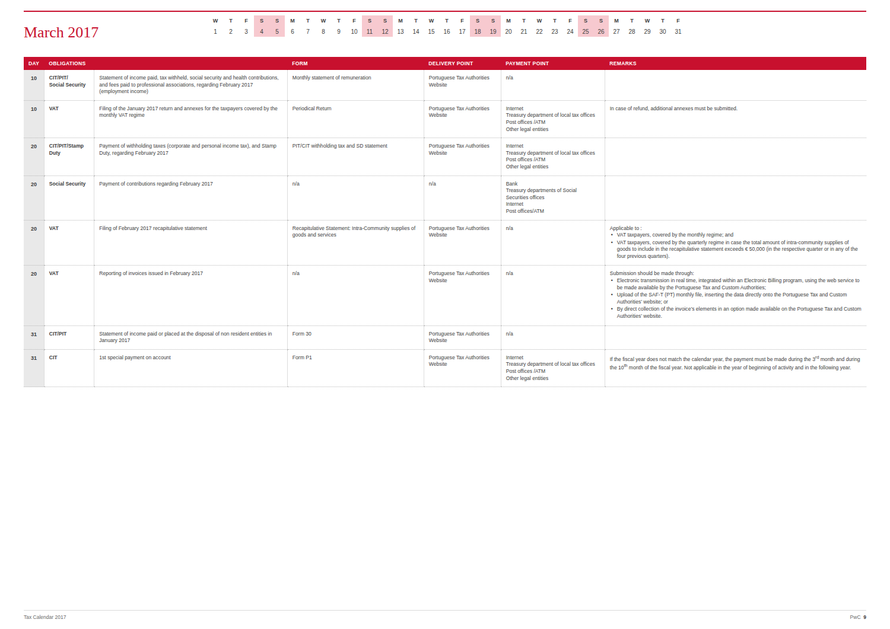March 2017
| W | T | F | S | S | M | T | W | T | F | S | S | M | T | W | T | F | S | S | M | T | W | T | F | S | S | M | T | W | T | F |
| 1 | 2 | 3 | 4 | 5 | 6 | 7 | 8 | 9 | 10 | 11 | 12 | 13 | 14 | 15 | 16 | 17 | 18 | 19 | 20 | 21 | 22 | 23 | 24 | 25 | 26 | 27 | 28 | 29 | 30 | 31 |
| DAY | OBLIGATIONS | FORM | DELIVERY POINT | PAYMENT POINT | REMARKS |
| --- | --- | --- | --- | --- | --- |
| 10 | CIT/PIT/ Social Security | Statement of income paid, tax withheld, social security and health contributions, and fees paid to professional associations, regarding February 2017 (employment income) | Monthly statement of remuneration | Portuguese Tax Authorities Website | n/a | |
| 10 | VAT | Filing of the January 2017 return and annexes for the taxpayers covered by the monthly VAT regime | Periodical Return | Portuguese Tax Authorities Website | Internet Treasury department of local tax offices Post offices /ATM Other legal entities | In case of refund, additional annexes must be submitted. |
| 20 | CIT/PIT/Stamp Duty | Payment of withholding taxes (corporate and personal income tax), and Stamp Duty, regarding February 2017 | PIT/CIT withholding tax and SD statement | Portuguese Tax Authorities Website | Internet Treasury department of local tax offices Post offices /ATM Other legal entities | |
| 20 | Social Security | Payment of contributions regarding February 2017 | n/a | n/a | Bank Treasury departments of Social Securities offices Internet Post offices/ATM | |
| 20 | VAT | Filing of February 2017 recapitulative statement | Recapitulative Statement: Intra-Community supplies of goods and services | Portuguese Tax Authorities Website | n/a | Applicable to : VAT taxpayers, covered by the monthly regime; and VAT taxpayers, covered by the quarterly regime in case the total amount of intra-community supplies of goods to include in the recapitulative statement exceeds € 50,000 (in the respective quarter or in any of the four previous quarters). |
| 20 | VAT | Reporting of invoices issued in February 2017 | n/a | Portuguese Tax Authorities Website | n/a | Submission should be made through: Electronic transmission in real time, integrated within an Electronic Billing program, using the web service to be made available by the Portuguese Tax and Custom Authorities; Upload of the SAF-T (PT) monthly file, inserting the data directly onto the Portuguese Tax and Custom Authorities’ website; or By direct collection of the invoice’s elements in an option made available on the Portuguese Tax and Custom Authorities’ website. |
| 31 | CIT/PIT | Statement of income paid or placed at the disposal of non resident entities in January 2017 | Form 30 | Portuguese Tax Authorities Website | n/a | |
| 31 | CIT | 1st special payment on account | Form P1 | Portuguese Tax Authorities Website | Internet Treasury department of local tax offices Post offices /ATM Other legal entities | If the fiscal year does not match the calendar year, the payment must be made during the 3 rd month and during the 10 th month of the fiscal year. Not applicable in the year of beginning of activity and in the following year. |
Tax Calendar 2017
PwC 9